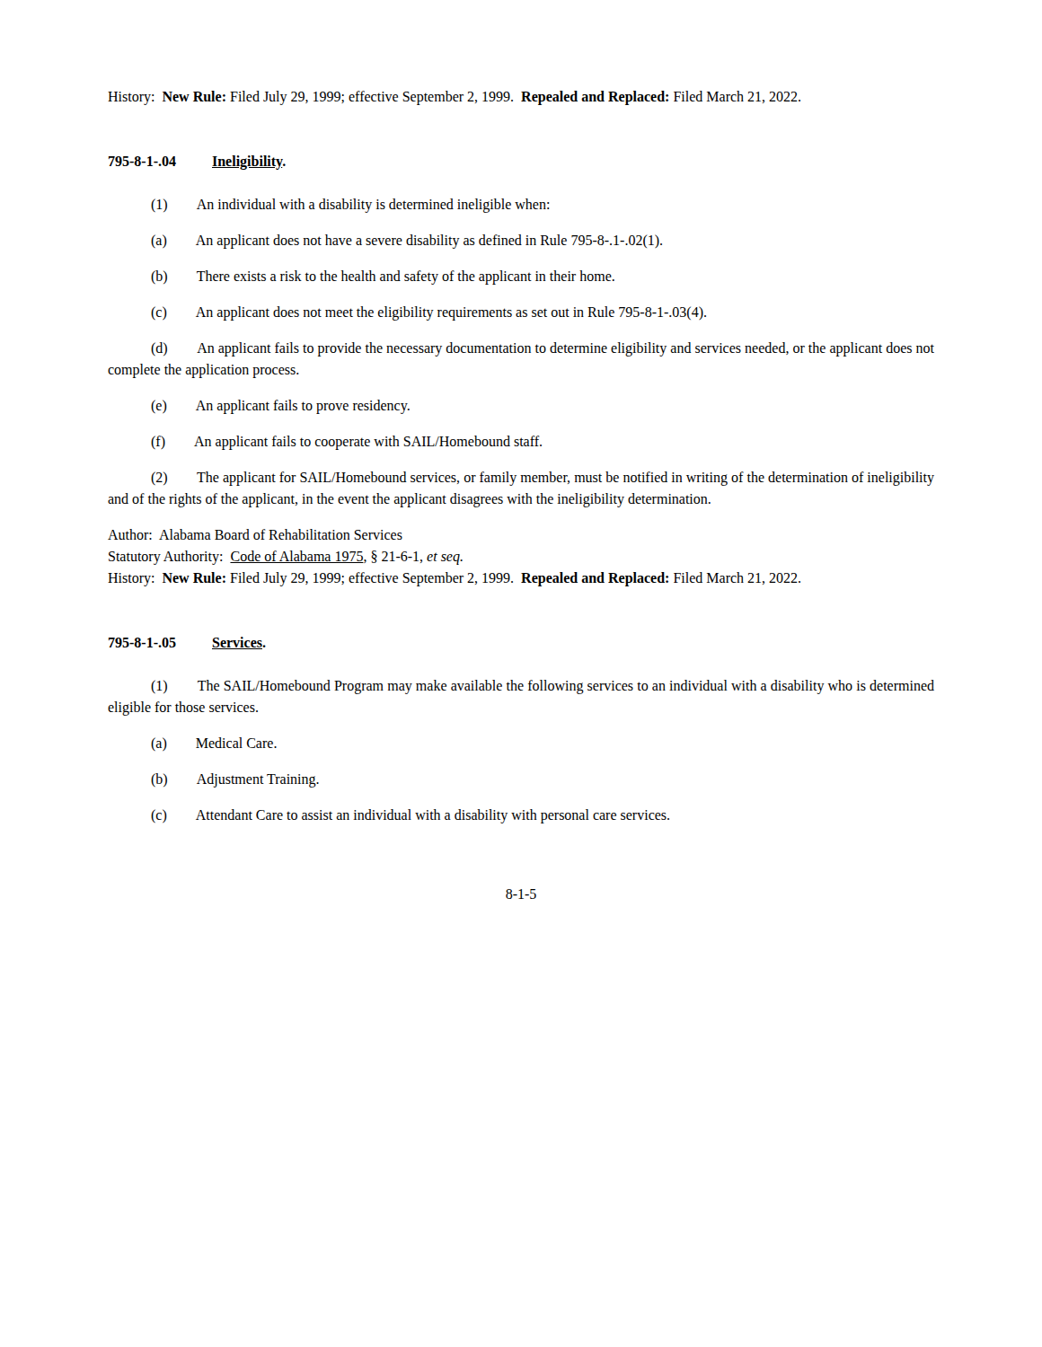History: New Rule: Filed July 29, 1999; effective September 2, 1999. Repealed and Replaced: Filed March 21, 2022.
795-8-1-.04 Ineligibility.
(1) An individual with a disability is determined ineligible when:
(a) An applicant does not have a severe disability as defined in Rule 795-8-.1-.02(1).
(b) There exists a risk to the health and safety of the applicant in their home.
(c) An applicant does not meet the eligibility requirements as set out in Rule 795-8-1-.03(4).
(d) An applicant fails to provide the necessary documentation to determine eligibility and services needed, or the applicant does not complete the application process.
(e) An applicant fails to prove residency.
(f) An applicant fails to cooperate with SAIL/Homebound staff.
(2) The applicant for SAIL/Homebound services, or family member, must be notified in writing of the determination of ineligibility and of the rights of the applicant, in the event the applicant disagrees with the ineligibility determination.
Author: Alabama Board of Rehabilitation Services
Statutory Authority: Code of Alabama 1975, § 21-6-1, et seq.
History: New Rule: Filed July 29, 1999; effective September 2, 1999. Repealed and Replaced: Filed March 21, 2022.
795-8-1-.05 Services.
(1) The SAIL/Homebound Program may make available the following services to an individual with a disability who is determined eligible for those services.
(a) Medical Care.
(b) Adjustment Training.
(c) Attendant Care to assist an individual with a disability with personal care services.
8-1-5